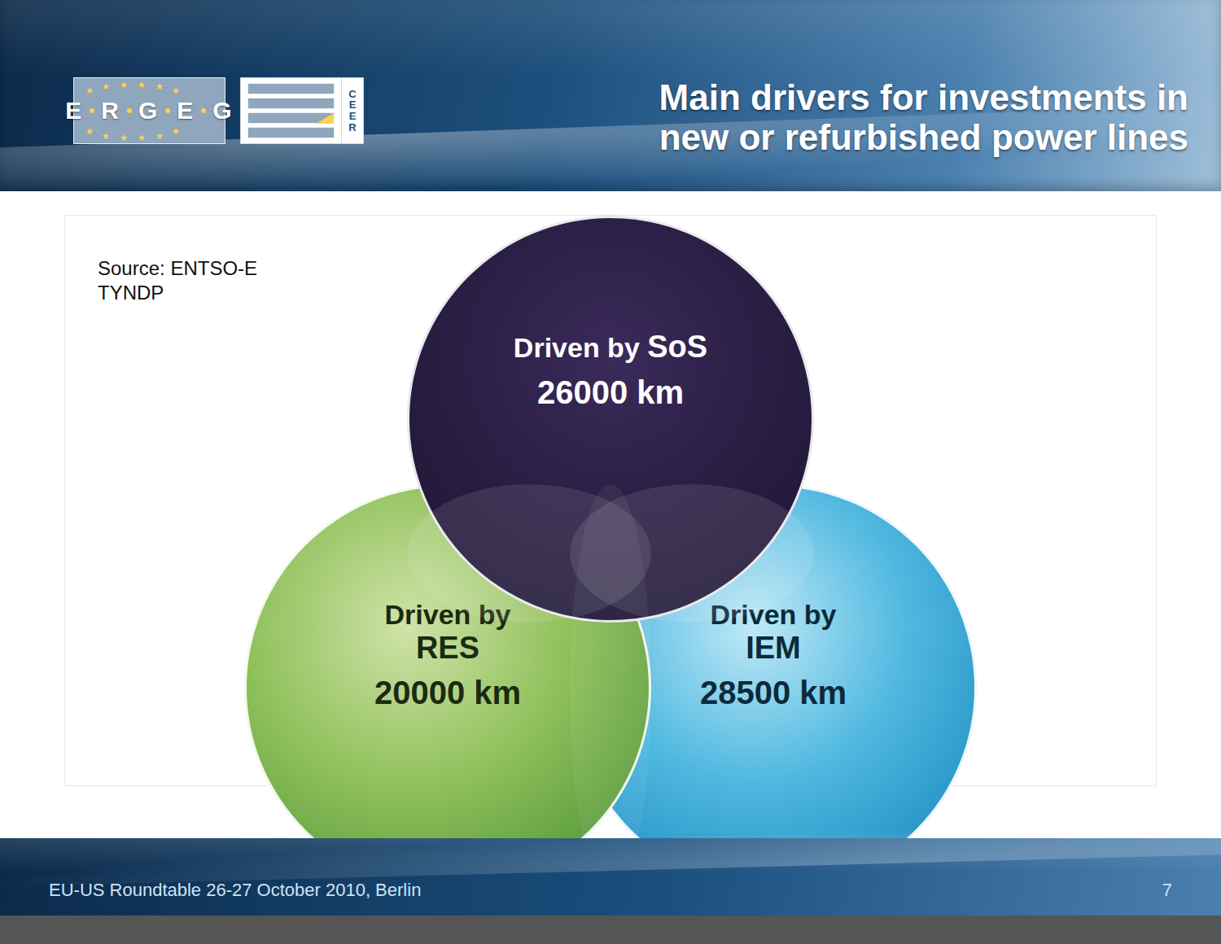★★★★★★ ★★★★★★
E R G E G
CEER
Main drivers for investments in
new or refurbished power lines
Source: ENTSO-E
TYNDP
Driven by SoS 26000 km
Driven by
RES 20000 km
Driven by
IEM 28500 km
EU-US Roundtable 26-27 October 2010, Berlin
7